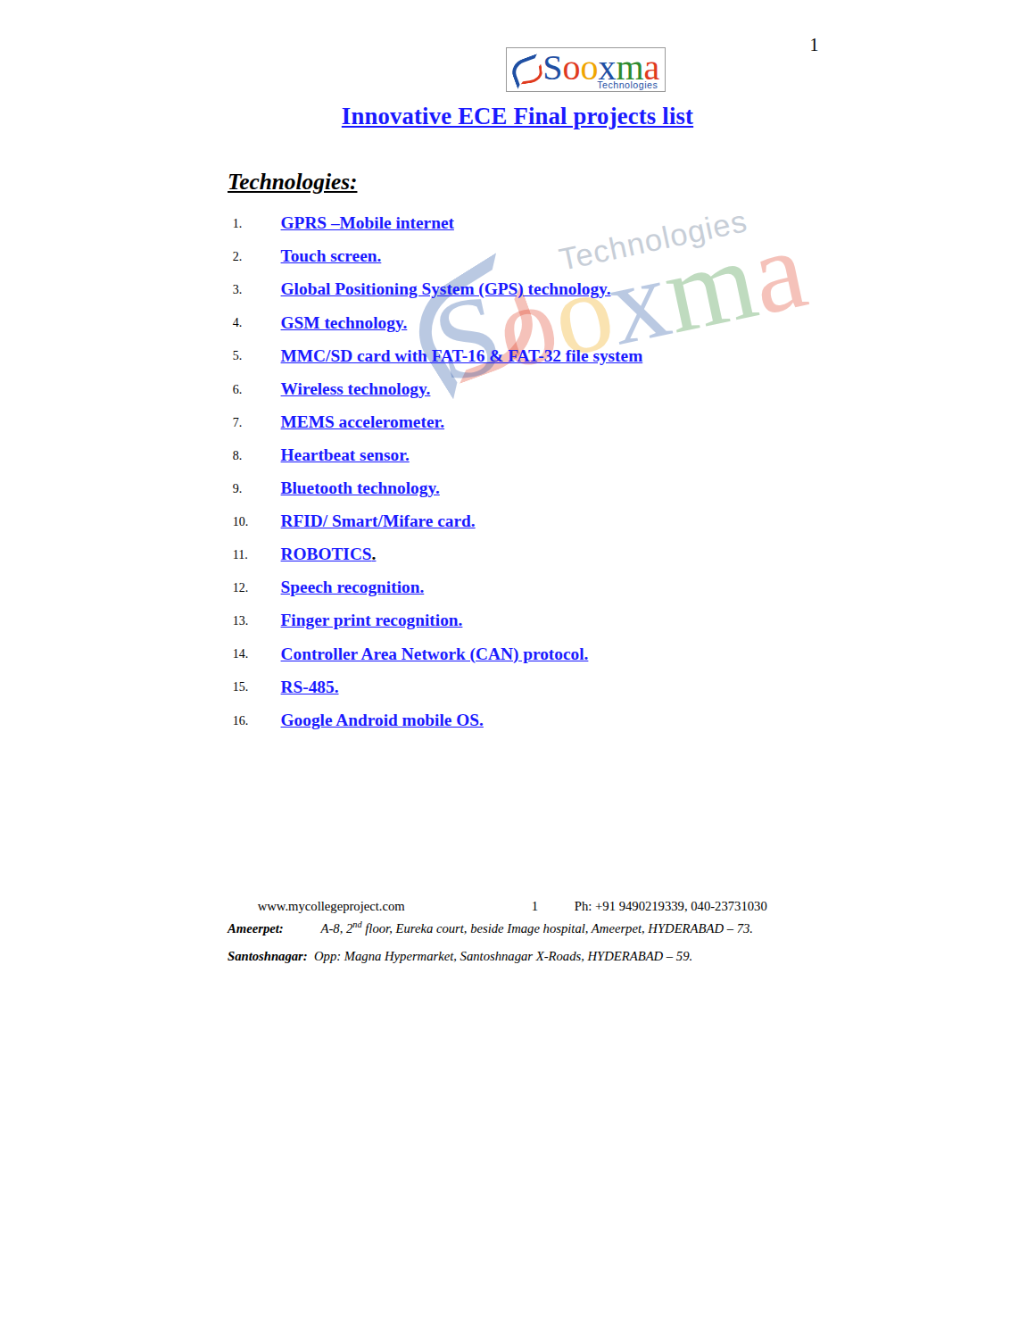1
Sooxma Technologies
Innovative ECE Final projects list
Technologies:
Technologies
Sooxma
GPRS –Mobile internet
Touch screen.
Global Positioning System (GPS) technology.
GSM technology.
MMC/SD card with FAT-16 & FAT-32 file system
Wireless technology.
MEMS accelerometer.
Heartbeat sensor.
Bluetooth technology.
RFID/ Smart/Mifare card.
ROBOTICS.
Speech recognition.
Finger print recognition.
Controller Area Network (CAN) protocol.
RS-485.
Google Android mobile OS.
www.mycollegeproject.com 1 Ph: +91 9490219339, 040-23731030
Ameerpet: A-8, 2nd floor, Eureka court, beside Image hospital, Ameerpet, HYDERABAD – 73.
Santoshnagar: Opp: Magna Hypermarket, Santoshnagar X-Roads, HYDERABAD – 59.